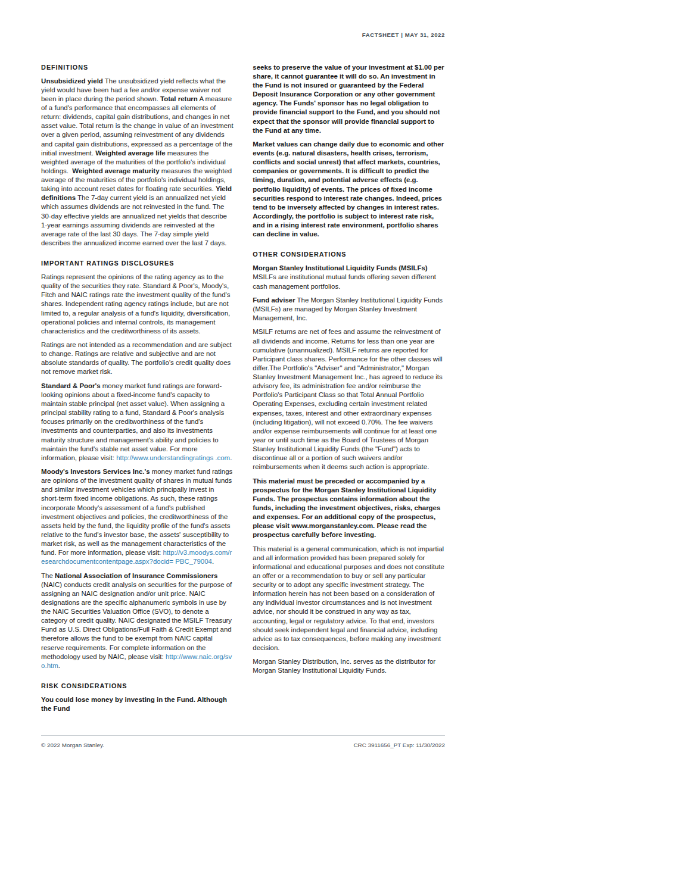FACTSHEET | MAY 31, 2022
Definitions
Unsubsidized yield The unsubsidized yield reflects what the yield would have been had a fee and/or expense waiver not been in place during the period shown. Total return A measure of a fund's performance that encompasses all elements of return: dividends, capital gain distributions, and changes in net asset value. Total return is the change in value of an investment over a given period, assuming reinvestment of any dividends and capital gain distributions, expressed as a percentage of the initial investment. Weighted average life measures the weighted average of the maturities of the portfolio's individual holdings. Weighted average maturity measures the weighted average of the maturities of the portfolio's individual holdings, taking into account reset dates for floating rate securities. Yield definitions The 7-day current yield is an annualized net yield which assumes dividends are not reinvested in the fund. The 30-day effective yields are annualized net yields that describe 1-year earnings assuming dividends are reinvested at the average rate of the last 30 days. The 7-day simple yield describes the annualized income earned over the last 7 days.
Important Ratings Disclosures
Ratings represent the opinions of the rating agency as to the quality of the securities they rate. Standard & Poor's, Moody's, Fitch and NAIC ratings rate the investment quality of the fund's shares. Independent rating agency ratings include, but are not limited to, a regular analysis of a fund's liquidity, diversification, operational policies and internal controls, its management characteristics and the creditworthiness of its assets.
Ratings are not intended as a recommendation and are subject to change. Ratings are relative and subjective and are not absolute standards of quality. The portfolio's credit quality does not remove market risk.
Standard & Poor's money market fund ratings are forward-looking opinions about a fixed-income fund's capacity to maintain stable principal (net asset value). When assigning a principal stability rating to a fund, Standard & Poor's analysis focuses primarily on the creditworthiness of the fund's investments and counterparties, and also its investments maturity structure and management's ability and policies to maintain the fund's stable net asset value. For more information, please visit: http://www.understandingratings .com.
Moody's Investors Services Inc.'s money market fund ratings are opinions of the investment quality of shares in mutual funds and similar investment vehicles which principally invest in short-term fixed income obligations. As such, these ratings incorporate Moody's assessment of a fund's published investment objectives and policies, the creditworthiness of the assets held by the fund, the liquidity profile of the fund's assets relative to the fund's investor base, the assets' susceptibility to market risk, as well as the management characteristics of the fund. For more information, please visit: http://v3.moodys.com/researchdocumentcontentpage.aspx?docid= PBC_79004.
The National Association of Insurance Commissioners (NAIC) conducts credit analysis on securities for the purpose of assigning an NAIC designation and/or unit price. NAIC designations are the specific alphanumeric symbols in use by the NAIC Securities Valuation Office (SVO), to denote a category of credit quality. NAIC designated the MSILF Treasury Fund as U.S. Direct Obligations/Full Faith & Credit Exempt and therefore allows the fund to be exempt from NAIC capital reserve requirements. For complete information on the methodology used by NAIC, please visit: http://www.naic.org/svo.htm.
Risk Considerations
You could lose money by investing in the Fund. Although the Fund
seeks to preserve the value of your investment at $1.00 per share, it cannot guarantee it will do so. An investment in the Fund is not insured or guaranteed by the Federal Deposit Insurance Corporation or any other government agency. The Funds' sponsor has no legal obligation to provide financial support to the Fund, and you should not expect that the sponsor will provide financial support to the Fund at any time.
Market values can change daily due to economic and other events (e.g. natural disasters, health crises, terrorism, conflicts and social unrest) that affect markets, countries, companies or governments. It is difficult to predict the timing, duration, and potential adverse effects (e.g. portfolio liquidity) of events. The prices of fixed income securities respond to interest rate changes. Indeed, prices tend to be inversely affected by changes in interest rates. Accordingly, the portfolio is subject to interest rate risk, and in a rising interest rate environment, portfolio shares can decline in value.
Other Considerations
Morgan Stanley Institutional Liquidity Funds (MSILFs) MSILFs are institutional mutual funds offering seven different cash management portfolios.
Fund adviser The Morgan Stanley Institutional Liquidity Funds (MSILFs) are managed by Morgan Stanley Investment Management, Inc.
MSILF returns are net of fees and assume the reinvestment of all dividends and income. Returns for less than one year are cumulative (unannualized). MSILF returns are reported for Participant class shares. Performance for the other classes will differ.The Portfolio's "Adviser" and "Administrator," Morgan Stanley Investment Management Inc., has agreed to reduce its advisory fee, its administration fee and/or reimburse the Portfolio's Participant Class so that Total Annual Portfolio Operating Expenses, excluding certain investment related expenses, taxes, interest and other extraordinary expenses (including litigation), will not exceed 0.70%. The fee waivers and/or expense reimbursements will continue for at least one year or until such time as the Board of Trustees of Morgan Stanley Institutional Liquidity Funds (the "Fund") acts to discontinue all or a portion of such waivers and/or reimbursements when it deems such action is appropriate.
This material must be preceded or accompanied by a prospectus for the Morgan Stanley Institutional Liquidity Funds. The prospectus contains information about the funds, including the investment objectives, risks, charges and expenses. For an additional copy of the prospectus, please visit www.morganstanley.com. Please read the prospectus carefully before investing.
This material is a general communication, which is not impartial and all information provided has been prepared solely for informational and educational purposes and does not constitute an offer or a recommendation to buy or sell any particular security or to adopt any specific investment strategy. The information herein has not been based on a consideration of any individual investor circumstances and is not investment advice, nor should it be construed in any way as tax, accounting, legal or regulatory advice. To that end, investors should seek independent legal and financial advice, including advice as to tax consequences, before making any investment decision.
Morgan Stanley Distribution, Inc. serves as the distributor for Morgan Stanley Institutional Liquidity Funds.
© 2022 Morgan Stanley.
CRC 3911656_PT Exp: 11/30/2022